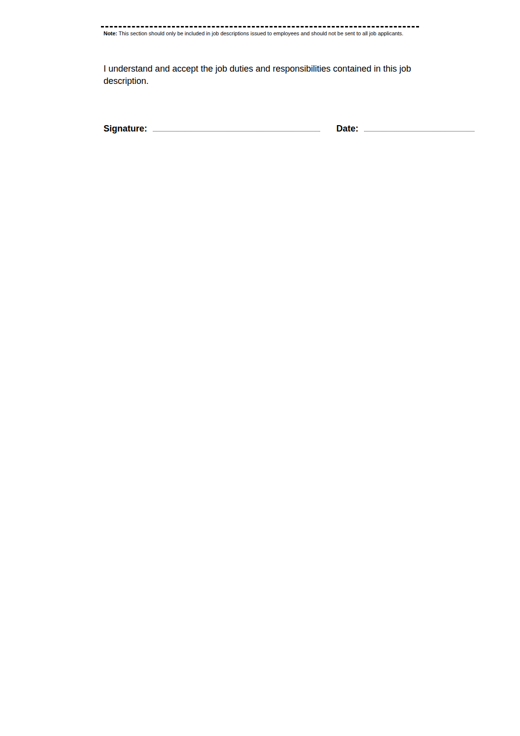Note: This section should only be included in job descriptions issued to employees and should not be sent to all job applicants.
I understand and accept the job duties and responsibilities contained in this job description.
Signature: Date: